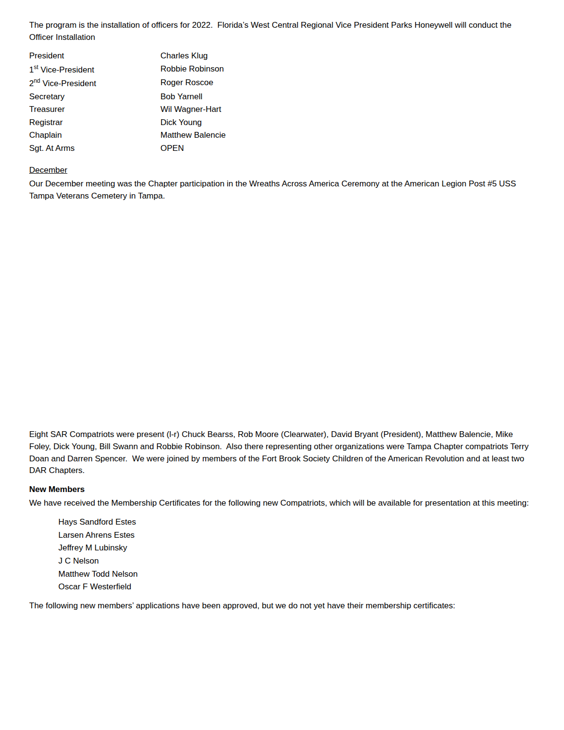The program is the installation of officers for 2022. Florida’s West Central Regional Vice President Parks Honeywell will conduct the Officer Installation
| President | Charles Klug |
| 1 st Vice-President | Robbie Robinson |
| 2 nd Vice-President | Roger Roscoe |
| Secretary | Bob Yarnell |
| Treasurer | Wil Wagner-Hart |
| Registrar | Dick Young |
| Chaplain | Matthew Balencie |
| Sgt. At Arms | OPEN |
December
Our December meeting was the Chapter participation in the Wreaths Across America Ceremony at the American Legion Post #5 USS Tampa Veterans Cemetery in Tampa.
Eight SAR Compatriots were present (l-r) Chuck Bearss, Rob Moore (Clearwater), David Bryant (President), Matthew Balencie, Mike Foley, Dick Young, Bill Swann and Robbie Robinson. Also there representing other organizations were Tampa Chapter compatriots Terry Doan and Darren Spencer. We were joined by members of the Fort Brook Society Children of the American Revolution and at least two DAR Chapters.
New Members
We have received the Membership Certificates for the following new Compatriots, which will be available for presentation at this meeting:
Hays Sandford Estes
Larsen Ahrens Estes
Jeffrey M Lubinsky
J C Nelson
Matthew Todd Nelson
Oscar F Westerfield
The following new members’ applications have been approved, but we do not yet have their membership certificates: